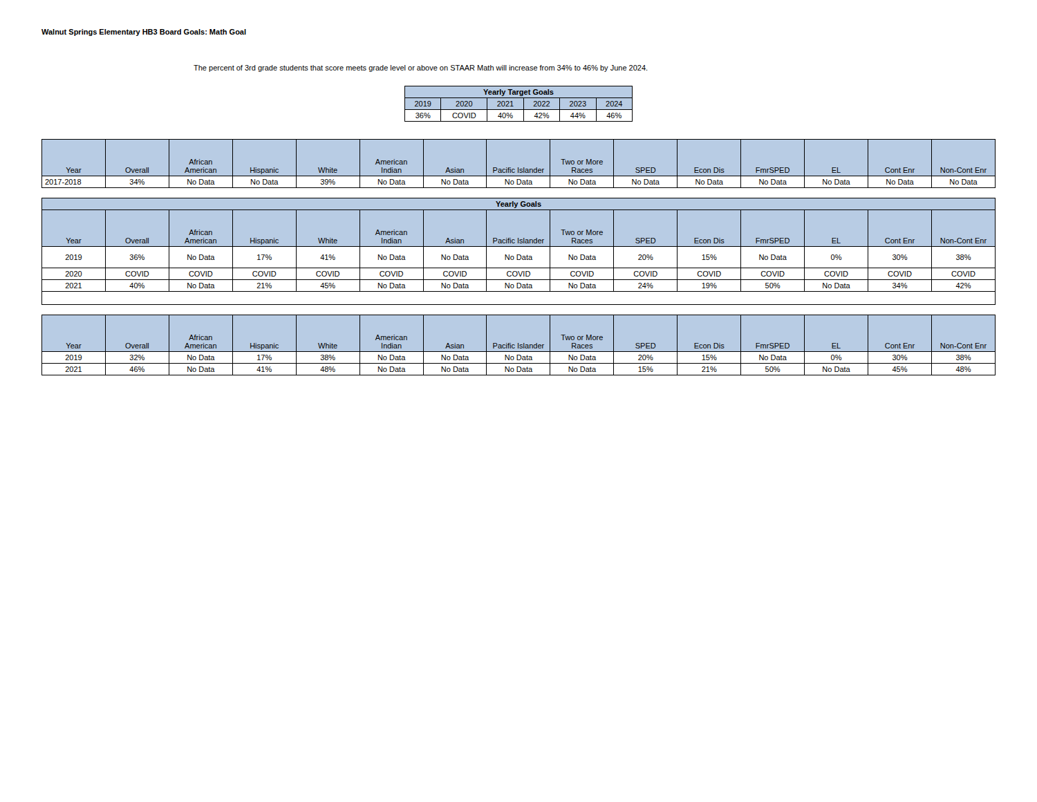Walnut Springs Elementary HB3 Board Goals: Math Goal
The percent of 3rd grade students that score meets grade level or above on STAAR Math will increase from 34% to 46% by June 2024.
| Yearly Target Goals |
| 2019 | 2020 | 2021 | 2022 | 2023 | 2024 |
| 36% | COVID | 40% | 42% | 44% | 46% |
| Year | Overall | African American | Hispanic | White | American Indian | Asian | Pacific Islander | Two or More Races | SPED | Econ Dis | FmrSPED | EL | Cont Enr | Non-Cont Enr |
| --- | --- | --- | --- | --- | --- | --- | --- | --- | --- | --- | --- | --- | --- | --- |
| 2017-2018 | 34% | No Data | No Data | 39% | No Data | No Data | No Data | No Data | No Data | No Data | No Data | No Data | No Data | No Data |
| Yearly Goals |
| Year | Overall | African American | Hispanic | White | American Indian | Asian | Pacific Islander | Two or More Races | SPED | Econ Dis | FmrSPED | EL | Cont Enr | Non-Cont Enr |
| 2019 | 36% | No Data | 17% | 41% | No Data | No Data | No Data | No Data | 20% | 15% | No Data | 0% | 30% | 38% |
| 2020 | COVID | COVID | COVID | COVID | COVID | COVID | COVID | COVID | COVID | COVID | COVID | COVID | COVID | COVID |
| 2021 | 40% | No Data | 21% | 45% | No Data | No Data | No Data | No Data | 24% | 19% | 50% | No Data | 34% | 42% |
| Year | Overall | African American | Hispanic | White | American Indian | Asian | Pacific Islander | Two or More Races | SPED | Econ Dis | FmrSPED | EL | Cont Enr | Non-Cont Enr |
| 2019 | 32% | No Data | 17% | 38% | No Data | No Data | No Data | No Data | 20% | 15% | No Data | 0% | 30% | 38% |
| 2021 | 46% | No Data | 41% | 48% | No Data | No Data | No Data | No Data | 15% | 21% | 50% | No Data | 45% | 48% |